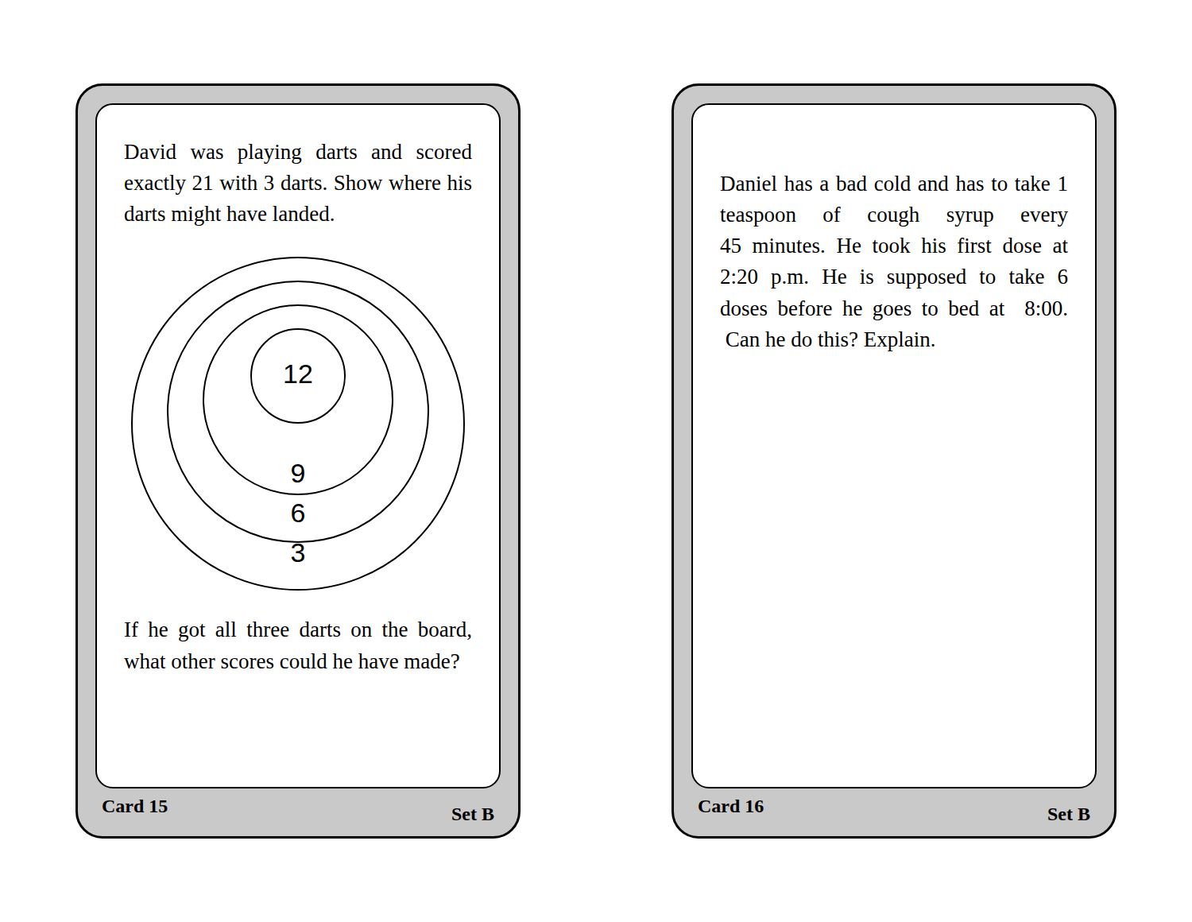David was playing darts and scored exactly 21 with 3 darts. Show where his darts might have landed.
12
9
6
3
If he got all three darts on the board, what other scores could he have made?
Card 15 Set B
Daniel has a bad cold and has to take 1 teaspoon of cough syrup every 45 minutes. He took his first dose at 2:20 p.m. He is supposed to take 6 doses before he goes to bed at 8:00. Can he do this? Explain.
Card 16 Set B